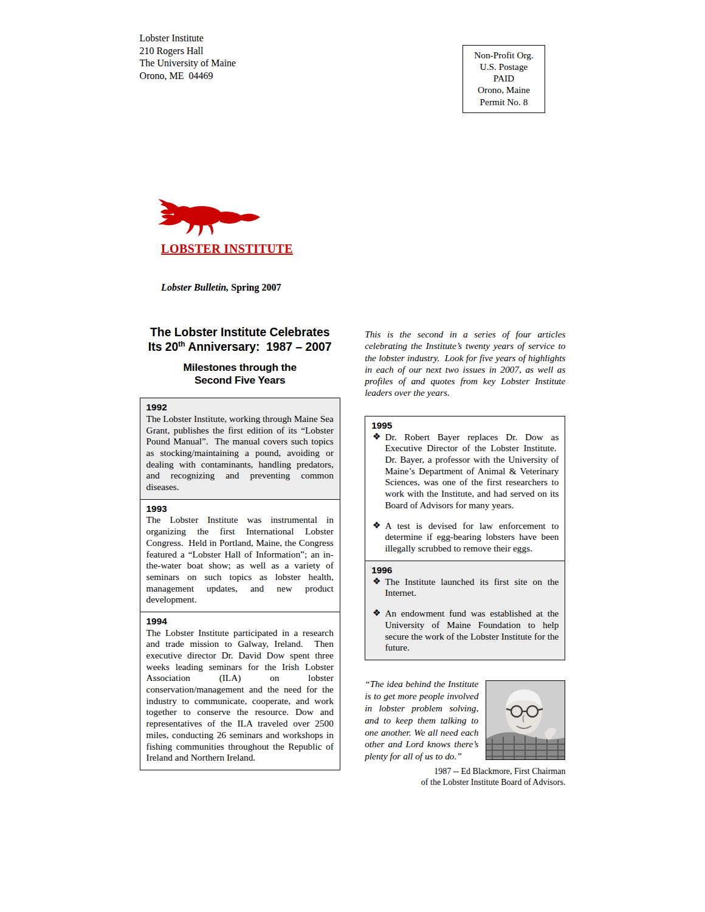Lobster Institute
210 Rogers Hall
The University of Maine
Orono, ME 04469
Non-Profit Org.
U.S. Postage
PAID
Orono, Maine
Permit No. 8
LOBSTER INSTITUTE
Lobster Bulletin, Spring 2007
The Lobster Institute Celebrates
Its 20th Anniversary: 1987 – 2007
Milestones through the
Second Five Years
1992
The Lobster Institute, working through Maine Sea Grant, publishes the first edition of its “Lobster Pound Manual”. The manual covers such topics as stocking/maintaining a pound, avoiding or dealing with contaminants, handling predators, and recognizing and preventing common diseases.
1993
The Lobster Institute was instrumental in organizing the first International Lobster Congress. Held in Portland, Maine, the Congress featured a “Lobster Hall of Information”; an in-the-water boat show; as well as a variety of seminars on such topics as lobster health, management updates, and new product development.
1994
The Lobster Institute participated in a research and trade mission to Galway, Ireland. Then executive director Dr. David Dow spent three weeks leading seminars for the Irish Lobster Association (ILA) on lobster conservation/management and the need for the industry to communicate, cooperate, and work together to conserve the resource. Dow and representatives of the ILA traveled over 2500 miles, conducting 26 seminars and workshops in fishing communities throughout the Republic of Ireland and Northern Ireland.
This is the second in a series of four articles celebrating the Institute’s twenty years of service to the lobster industry. Look for five years of highlights in each of our next two issues in 2007, as well as profiles of and quotes from key Lobster Institute leaders over the years.
1995
Dr. Robert Bayer replaces Dr. Dow as Executive Director of the Lobster Institute. Dr. Bayer, a professor with the University of Maine’s Department of Animal & Veterinary Sciences, was one of the first researchers to work with the Institute, and had served on its Board of Advisors for many years.
A test is devised for law enforcement to determine if egg-bearing lobsters have been illegally scrubbed to remove their eggs.
1996
The Institute launched its first site on the Internet.
An endowment fund was established at the University of Maine Foundation to help secure the work of the Lobster Institute for the future.
“The idea behind the Institute is to get more people involved in lobster problem solving, and to keep them talking to one another. We all need each other and Lord knows there’s plenty for all of us to do.”
1987 -- Ed Blackmore, First Chairman
of the Lobster Institute Board of Advisors.